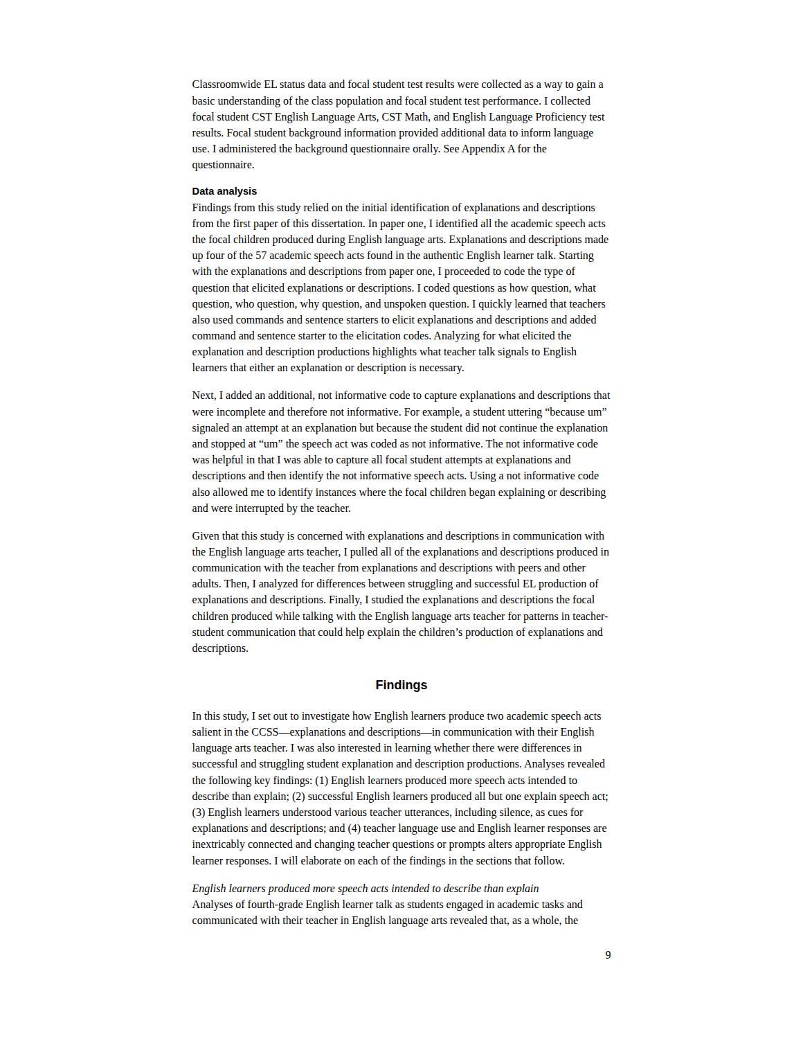Classroomwide EL status data and focal student test results were collected as a way to gain a basic understanding of the class population and focal student test performance. I collected focal student CST English Language Arts, CST Math, and English Language Proficiency test results. Focal student background information provided additional data to inform language use. I administered the background questionnaire orally. See Appendix A for the questionnaire.
Data analysis
Findings from this study relied on the initial identification of explanations and descriptions from the first paper of this dissertation. In paper one, I identified all the academic speech acts the focal children produced during English language arts. Explanations and descriptions made up four of the 57 academic speech acts found in the authentic English learner talk. Starting with the explanations and descriptions from paper one, I proceeded to code the type of question that elicited explanations or descriptions. I coded questions as how question, what question, who question, why question, and unspoken question. I quickly learned that teachers also used commands and sentence starters to elicit explanations and descriptions and added command and sentence starter to the elicitation codes. Analyzing for what elicited the explanation and description productions highlights what teacher talk signals to English learners that either an explanation or description is necessary.
Next, I added an additional, not informative code to capture explanations and descriptions that were incomplete and therefore not informative. For example, a student uttering “because um” signaled an attempt at an explanation but because the student did not continue the explanation and stopped at “um” the speech act was coded as not informative. The not informative code was helpful in that I was able to capture all focal student attempts at explanations and descriptions and then identify the not informative speech acts. Using a not informative code also allowed me to identify instances where the focal children began explaining or describing and were interrupted by the teacher.
Given that this study is concerned with explanations and descriptions in communication with the English language arts teacher, I pulled all of the explanations and descriptions produced in communication with the teacher from explanations and descriptions with peers and other adults. Then, I analyzed for differences between struggling and successful EL production of explanations and descriptions. Finally, I studied the explanations and descriptions the focal children produced while talking with the English language arts teacher for patterns in teacher-student communication that could help explain the children’s production of explanations and descriptions.
Findings
In this study, I set out to investigate how English learners produce two academic speech acts salient in the CCSS—explanations and descriptions—in communication with their English language arts teacher. I was also interested in learning whether there were differences in successful and struggling student explanation and description productions. Analyses revealed the following key findings: (1) English learners produced more speech acts intended to describe than explain; (2) successful English learners produced all but one explain speech act; (3) English learners understood various teacher utterances, including silence, as cues for explanations and descriptions; and (4) teacher language use and English learner responses are inextricably connected and changing teacher questions or prompts alters appropriate English learner responses. I will elaborate on each of the findings in the sections that follow.
English learners produced more speech acts intended to describe than explain
Analyses of fourth-grade English learner talk as students engaged in academic tasks and communicated with their teacher in English language arts revealed that, as a whole, the
9